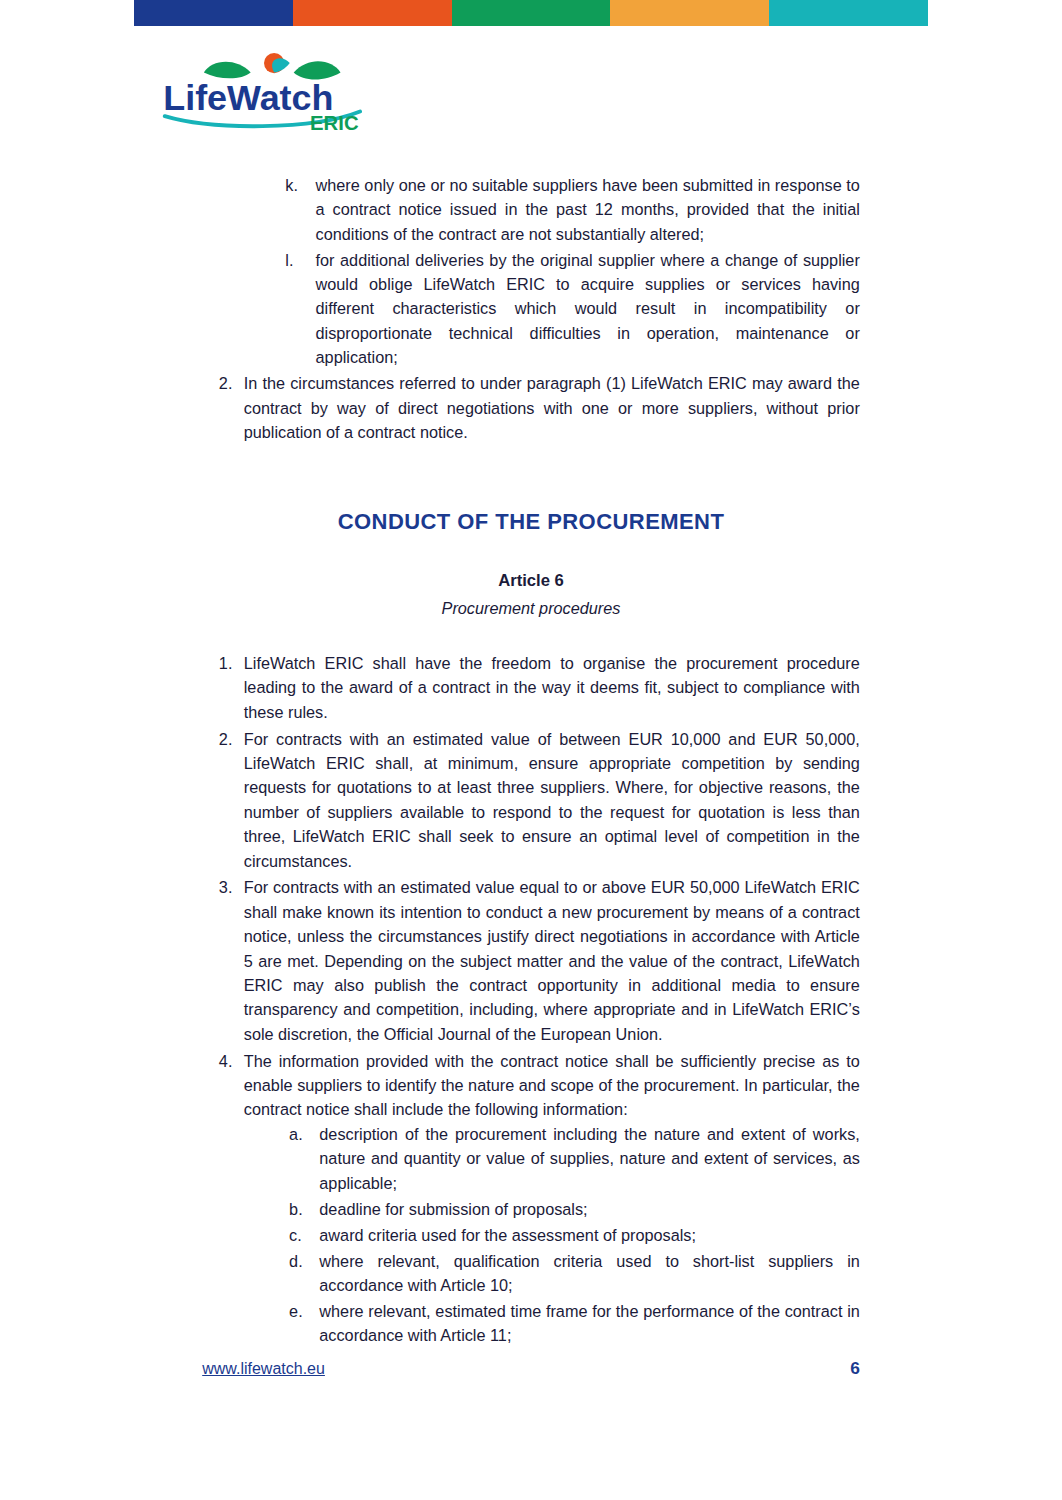LifeWatch ERIC
k. where only one or no suitable suppliers have been submitted in response to a contract notice issued in the past 12 months, provided that the initial conditions of the contract are not substantially altered;
l. for additional deliveries by the original supplier where a change of supplier would oblige LifeWatch ERIC to acquire supplies or services having different characteristics which would result in incompatibility or disproportionate technical difficulties in operation, maintenance or application;
2. In the circumstances referred to under paragraph (1) LifeWatch ERIC may award the contract by way of direct negotiations with one or more suppliers, without prior publication of a contract notice.
CONDUCT OF THE PROCUREMENT
Article 6
Procurement procedures
1. LifeWatch ERIC shall have the freedom to organise the procurement procedure leading to the award of a contract in the way it deems fit, subject to compliance with these rules.
2. For contracts with an estimated value of between EUR 10,000 and EUR 50,000, LifeWatch ERIC shall, at minimum, ensure appropriate competition by sending requests for quotations to at least three suppliers. Where, for objective reasons, the number of suppliers available to respond to the request for quotation is less than three, LifeWatch ERIC shall seek to ensure an optimal level of competition in the circumstances.
3. For contracts with an estimated value equal to or above EUR 50,000 LifeWatch ERIC shall make known its intention to conduct a new procurement by means of a contract notice, unless the circumstances justify direct negotiations in accordance with Article 5 are met. Depending on the subject matter and the value of the contract, LifeWatch ERIC may also publish the contract opportunity in additional media to ensure transparency and competition, including, where appropriate and in LifeWatch ERIC’s sole discretion, the Official Journal of the European Union.
4. The information provided with the contract notice shall be sufficiently precise as to enable suppliers to identify the nature and scope of the procurement. In particular, the contract notice shall include the following information:
a. description of the procurement including the nature and extent of works, nature and quantity or value of supplies, nature and extent of services, as applicable;
b. deadline for submission of proposals;
c. award criteria used for the assessment of proposals;
d. where relevant, qualification criteria used to short-list suppliers in accordance with Article 10;
e. where relevant, estimated time frame for the performance of the contract in accordance with Article 11;
www.lifewatch.eu 6